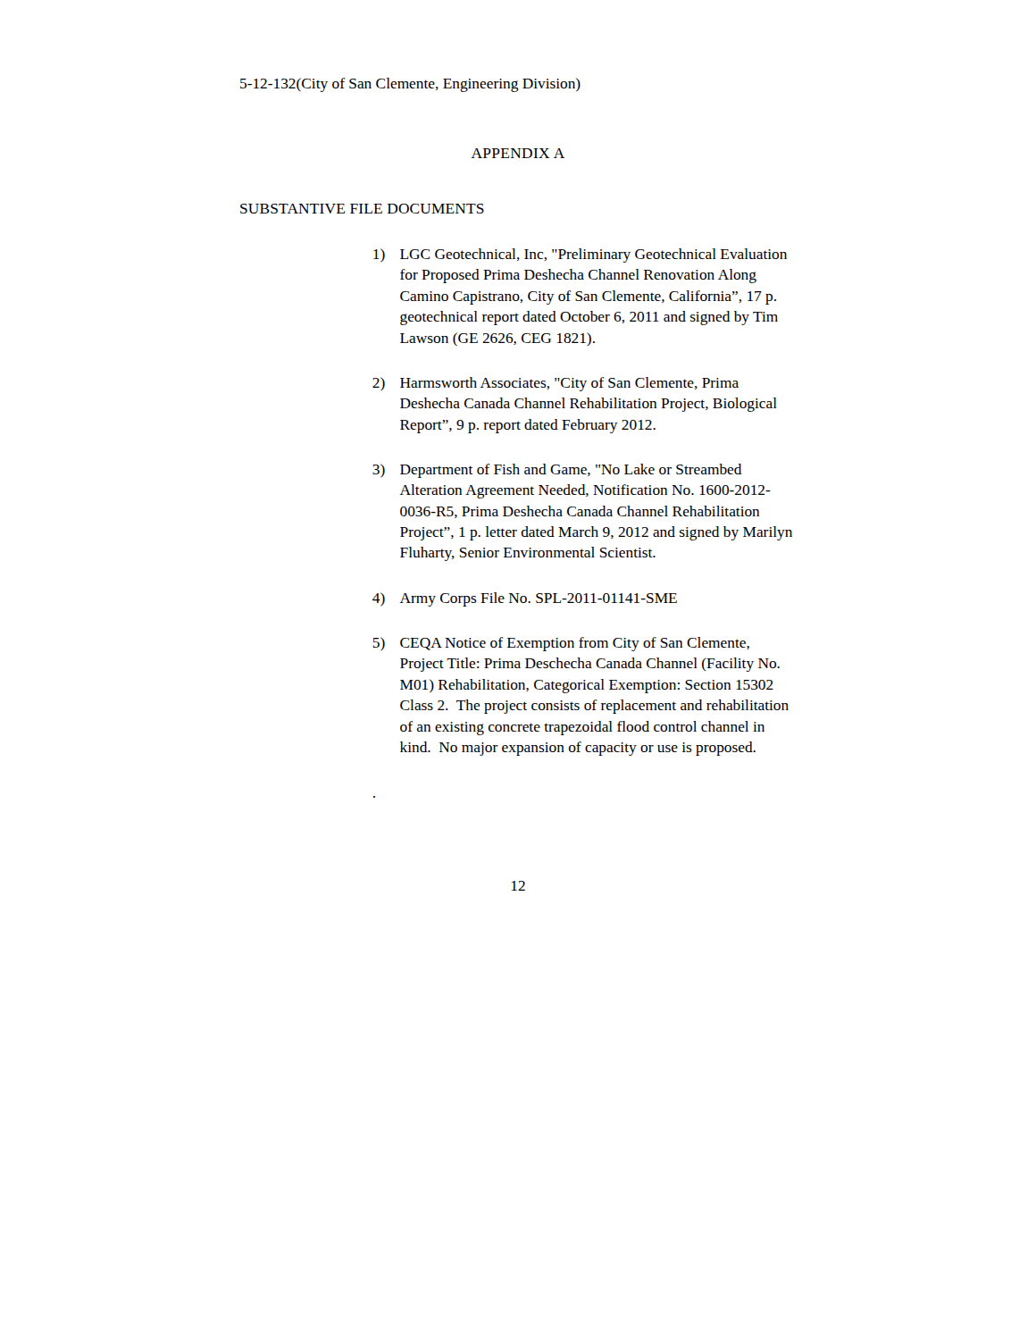5-12-132(City of San Clemente, Engineering Division)
APPENDIX A
SUBSTANTIVE FILE DOCUMENTS
1) LGC Geotechnical, Inc, "Preliminary Geotechnical Evaluation for Proposed Prima Deshecha Channel Renovation Along Camino Capistrano, City of San Clemente, California”, 17 p. geotechnical report dated October 6, 2011 and signed by Tim Lawson (GE 2626, CEG 1821).
2) Harmsworth Associates, "City of San Clemente, Prima Deshecha Canada Channel Rehabilitation Project, Biological Report”, 9 p. report dated February 2012.
3) Department of Fish and Game, "No Lake or Streambed Alteration Agreement Needed, Notification No. 1600-2012-0036-R5, Prima Deshecha Canada Channel Rehabilitation Project”, 1 p. letter dated March 9, 2012 and signed by Marilyn Fluharty, Senior Environmental Scientist.
4) Army Corps File No. SPL-2011-01141-SME
5) CEQA Notice of Exemption from City of San Clemente, Project Title: Prima Deschecha Canada Channel (Facility No. M01) Rehabilitation, Categorical Exemption: Section 15302 Class 2. The project consists of replacement and rehabilitation of an existing concrete trapezoidal flood control channel in kind. No major expansion of capacity or use is proposed.
.
12